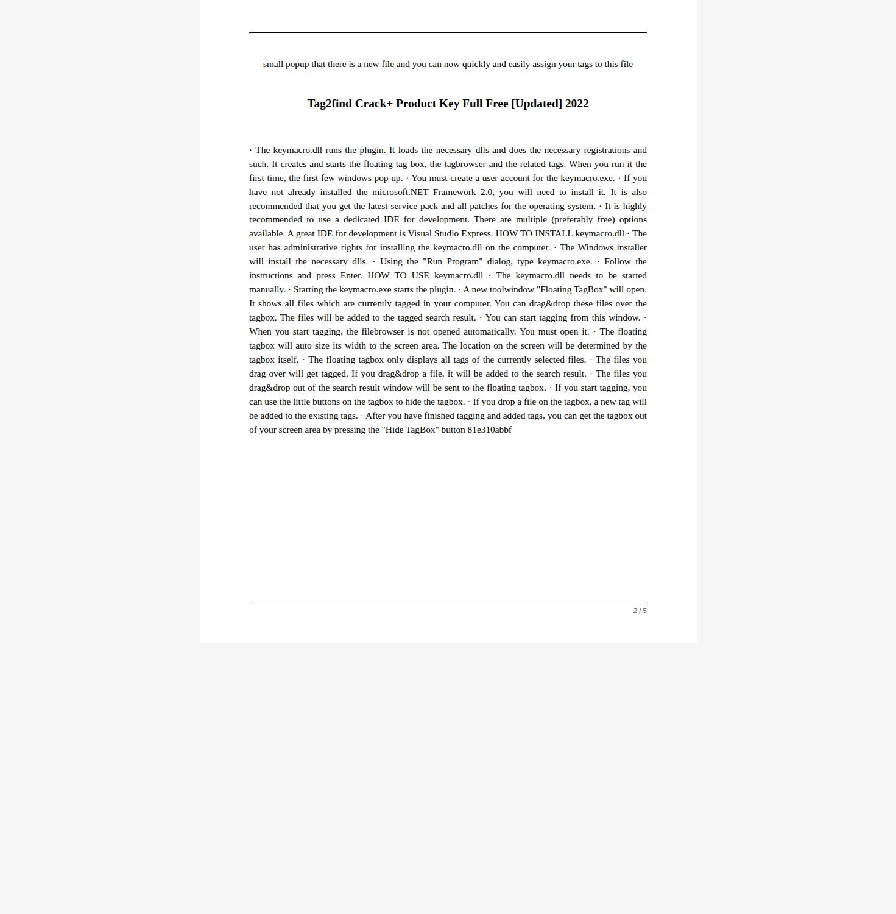small popup that there is a new file and you can now quickly and easily assign your tags to this file
Tag2find Crack+ Product Key Full Free [Updated] 2022
· The keymacro.dll runs the plugin. It loads the necessary dlls and does the necessary registrations and such. It creates and starts the floating tag box, the tagbrowser and the related tags. When you run it the first time, the first few windows pop up. · You must create a user account for the keymacro.exe. · If you have not already installed the microsoft.NET Framework 2.0, you will need to install it. It is also recommended that you get the latest service pack and all patches for the operating system. · It is highly recommended to use a dedicated IDE for development. There are multiple (preferably free) options available. A great IDE for development is Visual Studio Express. HOW TO INSTALL keymacro.dll · The user has administrative rights for installing the keymacro.dll on the computer. · The Windows installer will install the necessary dlls. · Using the "Run Program" dialog, type keymacro.exe. · Follow the instructions and press Enter. HOW TO USE keymacro.dll · The keymacro.dll needs to be started manually. · Starting the keymacro.exe starts the plugin. · A new toolwindow "Floating TagBox" will open. It shows all files which are currently tagged in your computer. You can drag&drop these files over the tagbox. The files will be added to the tagged search result. · You can start tagging from this window. · When you start tagging, the filebrowser is not opened automatically. You must open it. · The floating tagbox will auto size its width to the screen area. The location on the screen will be determined by the tagbox itself. · The floating tagbox only displays all tags of the currently selected files. · The files you drag over will get tagged. If you drag&drop a file, it will be added to the search result. · The files you drag&drop out of the search result window will be sent to the floating tagbox. · If you start tagging, you can use the little buttons on the tagbox to hide the tagbox. · If you drop a file on the tagbox, a new tag will be added to the existing tags. · After you have finished tagging and added tags, you can get the tagbox out of your screen area by pressing the "Hide TagBox" button 81e310abbf
2 / 5